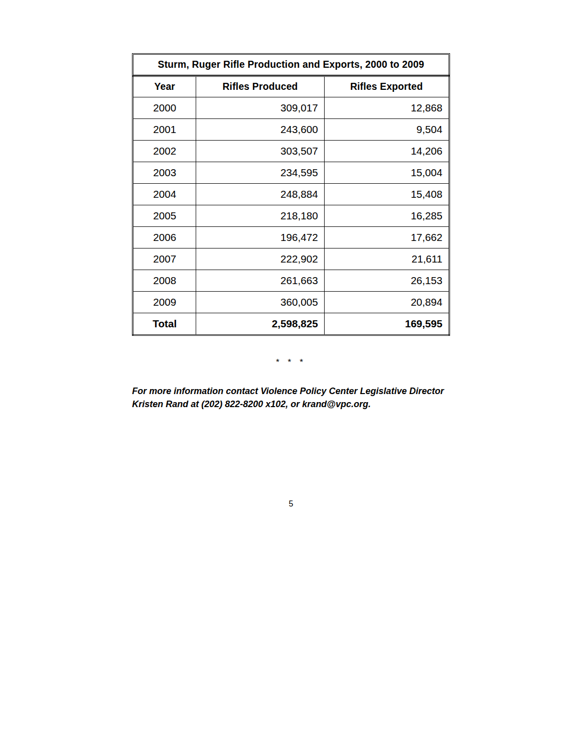Sturm, Ruger Rifle Production and Exports, 2000 to 2009
| Year | Rifles Produced | Rifles Exported |
| --- | --- | --- |
| 2000 | 309,017 | 12,868 |
| 2001 | 243,600 | 9,504 |
| 2002 | 303,507 | 14,206 |
| 2003 | 234,595 | 15,004 |
| 2004 | 248,884 | 15,408 |
| 2005 | 218,180 | 16,285 |
| 2006 | 196,472 | 17,662 |
| 2007 | 222,902 | 21,611 |
| 2008 | 261,663 | 26,153 |
| 2009 | 360,005 | 20,894 |
| Total | 2,598,825 | 169,595 |
* * *
For more information contact Violence Policy Center Legislative Director Kristen Rand at (202) 822-8200 x102, or krand@vpc.org.
5